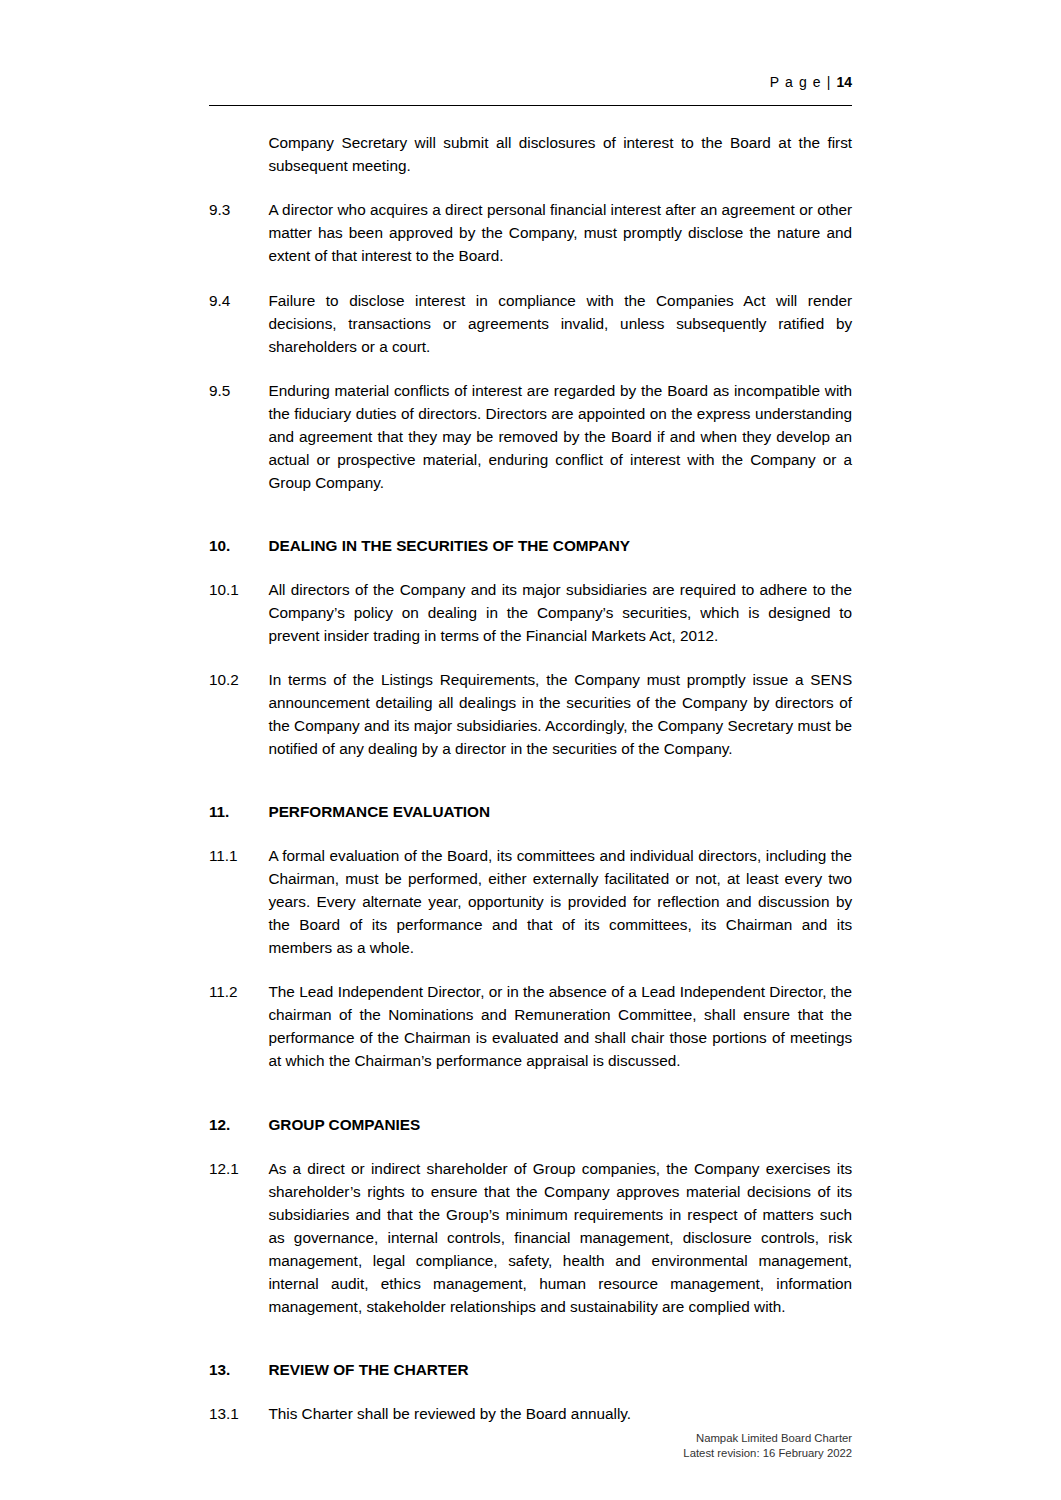P a g e | 14
Company Secretary will submit all disclosures of interest to the Board at the first subsequent meeting.
9.3
A director who acquires a direct personal financial interest after an agreement or other matter has been approved by the Company, must promptly disclose the nature and extent of that interest to the Board.
9.4
Failure to disclose interest in compliance with the Companies Act will render decisions, transactions or agreements invalid, unless subsequently ratified by shareholders or a court.
9.5
Enduring material conflicts of interest are regarded by the Board as incompatible with the fiduciary duties of directors. Directors are appointed on the express understanding and agreement that they may be removed by the Board if and when they develop an actual or prospective material, enduring conflict of interest with the Company or a Group Company.
10. DEALING IN THE SECURITIES OF THE COMPANY
10.1
All directors of the Company and its major subsidiaries are required to adhere to the Company’s policy on dealing in the Company’s securities, which is designed to prevent insider trading in terms of the Financial Markets Act, 2012.
10.2
In terms of the Listings Requirements, the Company must promptly issue a SENS announcement detailing all dealings in the securities of the Company by directors of the Company and its major subsidiaries. Accordingly, the Company Secretary must be notified of any dealing by a director in the securities of the Company.
11. PERFORMANCE EVALUATION
11.1
A formal evaluation of the Board, its committees and individual directors, including the Chairman, must be performed, either externally facilitated or not, at least every two years. Every alternate year, opportunity is provided for reflection and discussion by the Board of its performance and that of its committees, its Chairman and its members as a whole.
11.2
The Lead Independent Director, or in the absence of a Lead Independent Director, the chairman of the Nominations and Remuneration Committee, shall ensure that the performance of the Chairman is evaluated and shall chair those portions of meetings at which the Chairman’s performance appraisal is discussed.
12. GROUP COMPANIES
12.1
As a direct or indirect shareholder of Group companies, the Company exercises its shareholder’s rights to ensure that the Company approves material decisions of its subsidiaries and that the Group’s minimum requirements in respect of matters such as governance, internal controls, financial management, disclosure controls, risk management, legal compliance, safety, health and environmental management, internal audit, ethics management, human resource management, information management, stakeholder relationships and sustainability are complied with.
13. REVIEW OF THE CHARTER
13.1
This Charter shall be reviewed by the Board annually.
Nampak Limited Board Charter
Latest revision: 16 February 2022